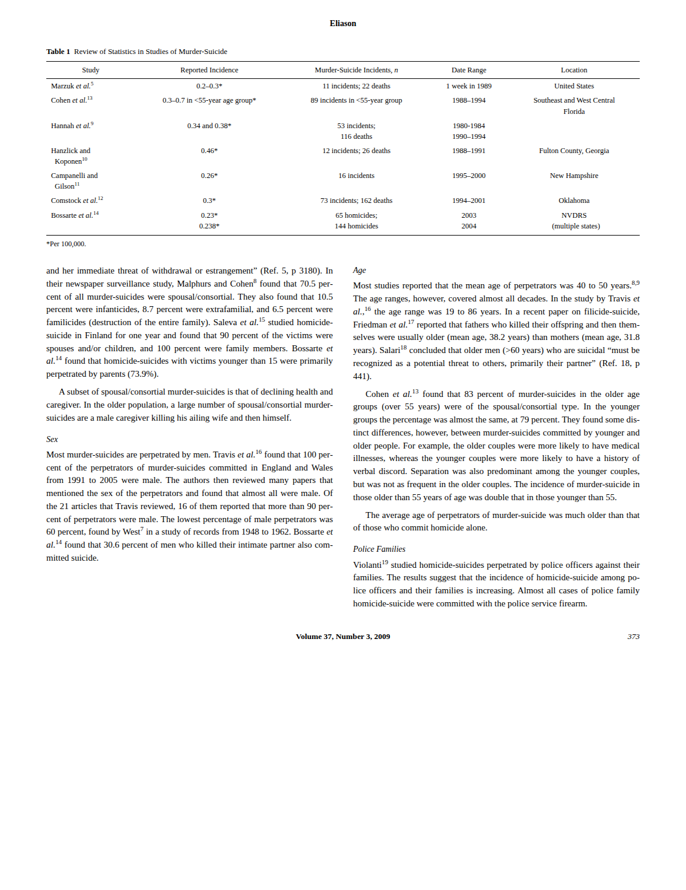Eliason
Table 1 Review of Statistics in Studies of Murder-Suicide
| Study | Reported Incidence | Murder-Suicide Incidents, n | Date Range | Location |
| --- | --- | --- | --- | --- |
| Marzuk et al. 5 | 0.2–0.3* | 11 incidents; 22 deaths | 1 week in 1989 | United States |
| Cohen et al. 13 | 0.3–0.7 in <55-year age group* | 89 incidents in <55-year group | 1988–1994 | Southeast and West Central Florida |
| Hannah et al. 9 | 0.34 and 0.38* | 53 incidents; 116 deaths | 1980-1984 1990–1994 | |
| Hanzlick and Koponen 10 | 0.46* | 12 incidents; 26 deaths | 1988–1991 | Fulton County, Georgia |
| Campanelli and Gilson 11 | 0.26* | 16 incidents | 1995–2000 | New Hampshire |
| Comstock et al. 12 | 0.3* | 73 incidents; 162 deaths | 1994–2001 | Oklahoma |
| Bossarte et al. 14 | 0.23* 0.238* | 65 homicides; 144 homicides | 2003 2004 | NVDRS (multiple states) |
*Per 100,000.
and her immediate threat of withdrawal or estrangement” (Ref. 5, p 3180). In their newspaper surveillance study, Malphurs and Cohen8 found that 70.5 percent of all murder-suicides were spousal/consortial. They also found that 10.5 percent were infanticides, 8.7 percent were extrafamilial, and 6.5 percent were familicides (destruction of the entire family). Saleva et al.15 studied homicide-suicide in Finland for one year and found that 90 percent of the victims were spouses and/or children, and 100 percent were family members. Bossarte et al.14 found that homicide-suicides with victims younger than 15 were primarily perpetrated by parents (73.9%).
A subset of spousal/consortial murder-suicides is that of declining health and caregiver. In the older population, a large number of spousal/consortial murder-suicides are a male caregiver killing his ailing wife and then himself.
Sex
Most murder-suicides are perpetrated by men. Travis et al.16 found that 100 percent of the perpetrators of murder-suicides committed in England and Wales from 1991 to 2005 were male. The authors then reviewed many papers that mentioned the sex of the perpetrators and found that almost all were male. Of the 21 articles that Travis reviewed, 16 of them reported that more than 90 percent of perpetrators were male. The lowest percentage of male perpetrators was 60 percent, found by West7 in a study of records from 1948 to 1962. Bossarte et al.14 found that 30.6 percent of men who killed their intimate partner also committed suicide.
Age
Most studies reported that the mean age of perpetrators was 40 to 50 years.8,9 The age ranges, however, covered almost all decades. In the study by Travis et al.,16 the age range was 19 to 86 years. In a recent paper on filicide-suicide, Friedman et al.17 reported that fathers who killed their offspring and then themselves were usually older (mean age, 38.2 years) than mothers (mean age, 31.8 years). Salari18 concluded that older men (>60 years) who are suicidal “must be recognized as a potential threat to others, primarily their partner” (Ref. 18, p 441).
Cohen et al.13 found that 83 percent of murder-suicides in the older age groups (over 55 years) were of the spousal/consortial type. In the younger groups the percentage was almost the same, at 79 percent. They found some distinct differences, however, between murder-suicides committed by younger and older people. For example, the older couples were more likely to have medical illnesses, whereas the younger couples were more likely to have a history of verbal discord. Separation was also predominant among the younger couples, but was not as frequent in the older couples. The incidence of murder-suicide in those older than 55 years of age was double that in those younger than 55.
The average age of perpetrators of murder-suicide was much older than that of those who commit homicide alone.
Police Families
Violanti19 studied homicide-suicides perpetrated by police officers against their families. The results suggest that the incidence of homicide-suicide among police officers and their families is increasing. Almost all cases of police family homicide-suicide were committed with the police service firearm.
Volume 37, Number 3, 2009
373